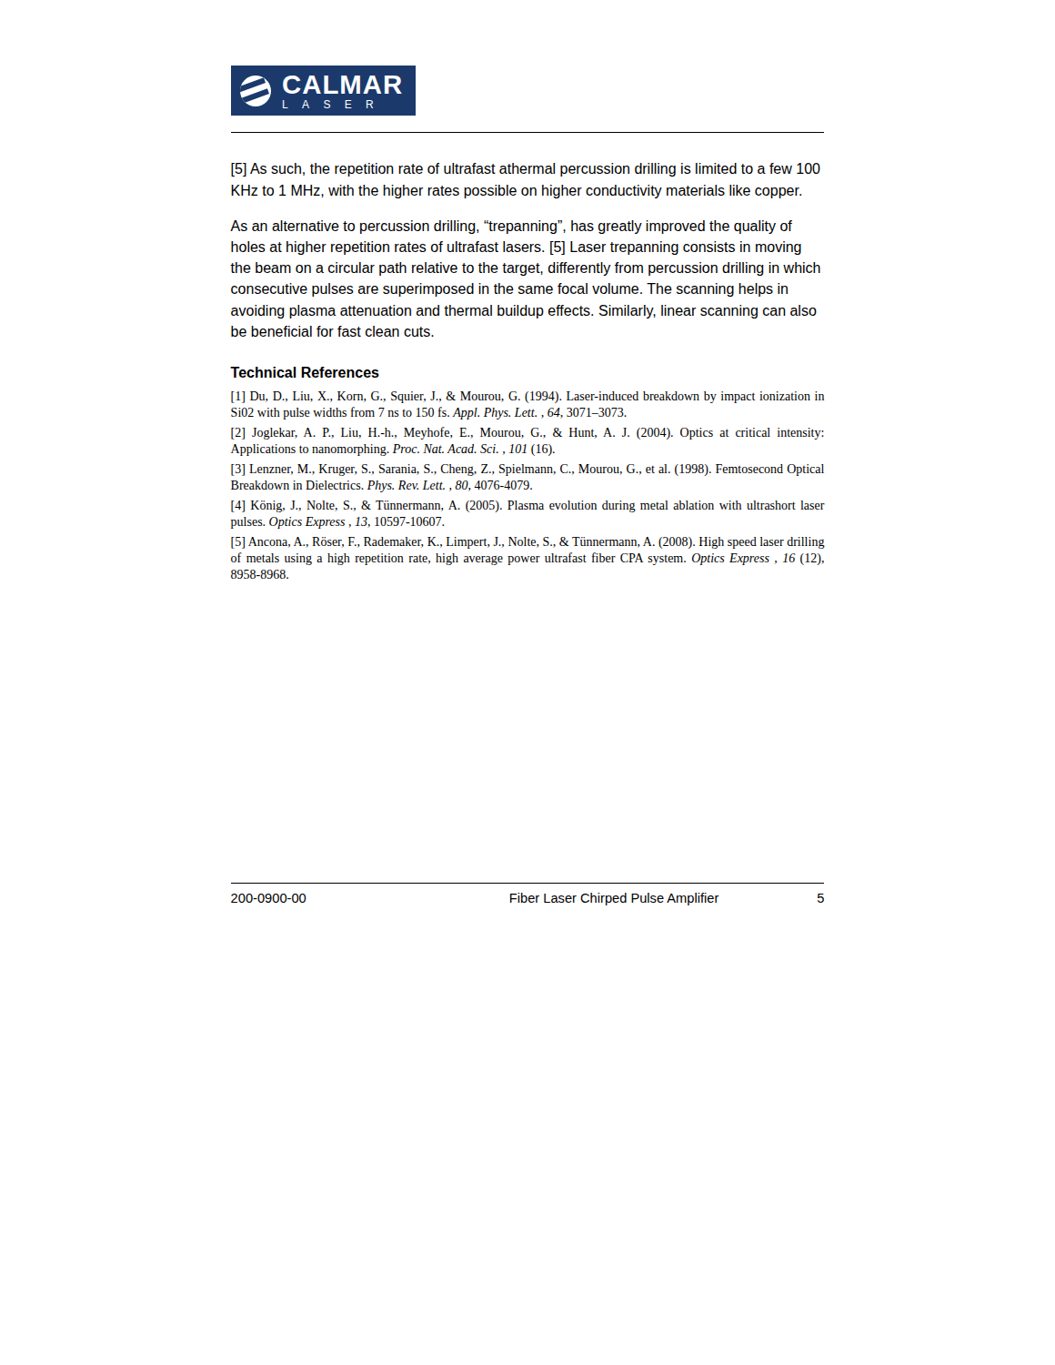CALMAR L A S E R
[5] As such, the repetition rate of ultrafast athermal percussion drilling is limited to a few 100 KHz to 1 MHz, with the higher rates possible on higher conductivity materials like copper.
As an alternative to percussion drilling, “trepanning”, has greatly improved the quality of holes at higher repetition rates of ultrafast lasers. [5] Laser trepanning consists in moving the beam on a circular path relative to the target, differently from percussion drilling in which consecutive pulses are superimposed in the same focal volume. The scanning helps in avoiding plasma attenuation and thermal buildup effects. Similarly, linear scanning can also be beneficial for fast clean cuts.
Technical References
[1] Du, D., Liu, X., Korn, G., Squier, J., & Mourou, G. (1994). Laser-induced breakdown by impact ionization in Si02 with pulse widths from 7 ns to 150 fs. Appl. Phys. Lett. , 64, 3071–3073.
[2] Joglekar, A. P., Liu, H.-h., Meyhofe, E., Mourou, G., & Hunt, A. J. (2004). Optics at critical intensity: Applications to nanomorphing. Proc. Nat. Acad. Sci. , 101 (16).
[3] Lenzner, M., Kruger, S., Sarania, S., Cheng, Z., Spielmann, C., Mourou, G., et al. (1998). Femtosecond Optical Breakdown in Dielectrics. Phys. Rev. Lett. , 80, 4076-4079.
[4] König, J., Nolte, S., & Tünnermann, A. (2005). Plasma evolution during metal ablation with ultrashort laser pulses. Optics Express , 13, 10597-10607.
[5] Ancona, A., Röser, F., Rademaker, K., Limpert, J., Nolte, S., & Tünnermann, A. (2008). High speed laser drilling of metals using a high repetition rate, high average power ultrafast fiber CPA system. Optics Express , 16 (12), 8958-8968.
200-0900-00
Fiber Laser Chirped Pulse Amplifier
5